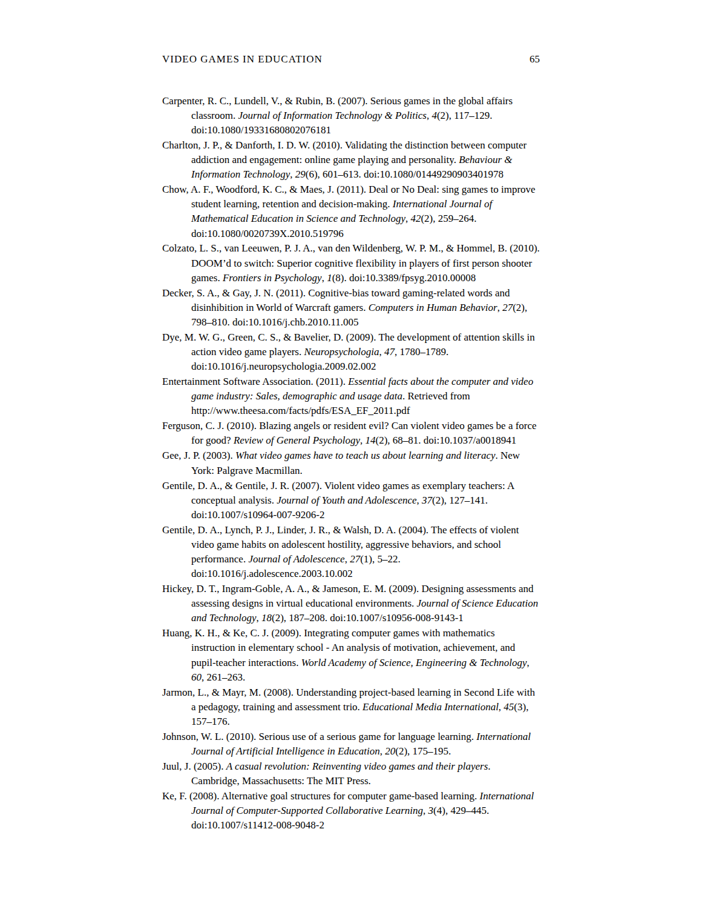VIDEO GAMES IN EDUCATION 65
Carpenter, R. C., Lundell, V., & Rubin, B. (2007). Serious games in the global affairs classroom. Journal of Information Technology & Politics, 4(2), 117–129. doi:10.1080/19331680802076181
Charlton, J. P., & Danforth, I. D. W. (2010). Validating the distinction between computer addiction and engagement: online game playing and personality. Behaviour & Information Technology, 29(6), 601–613. doi:10.1080/01449290903401978
Chow, A. F., Woodford, K. C., & Maes, J. (2011). Deal or No Deal: sing games to improve student learning, retention and decision-making. International Journal of Mathematical Education in Science and Technology, 42(2), 259–264. doi:10.1080/0020739X.2010.519796
Colzato, L. S., van Leeuwen, P. J. A., van den Wildenberg, W. P. M., & Hommel, B. (2010). DOOM’d to switch: Superior cognitive flexibility in players of first person shooter games. Frontiers in Psychology, 1(8). doi:10.3389/fpsyg.2010.00008
Decker, S. A., & Gay, J. N. (2011). Cognitive-bias toward gaming-related words and disinhibition in World of Warcraft gamers. Computers in Human Behavior, 27(2), 798–810. doi:10.1016/j.chb.2010.11.005
Dye, M. W. G., Green, C. S., & Bavelier, D. (2009). The development of attention skills in action video game players. Neuropsychologia, 47, 1780–1789. doi:10.1016/j.neuropsychologia.2009.02.002
Entertainment Software Association. (2011). Essential facts about the computer and video game industry: Sales, demographic and usage data. Retrieved from http://www.theesa.com/facts/pdfs/ESA_EF_2011.pdf
Ferguson, C. J. (2010). Blazing angels or resident evil? Can violent video games be a force for good? Review of General Psychology, 14(2), 68–81. doi:10.1037/a0018941
Gee, J. P. (2003). What video games have to teach us about learning and literacy. New York: Palgrave Macmillan.
Gentile, D. A., & Gentile, J. R. (2007). Violent video games as exemplary teachers: A conceptual analysis. Journal of Youth and Adolescence, 37(2), 127–141. doi:10.1007/s10964-007-9206-2
Gentile, D. A., Lynch, P. J., Linder, J. R., & Walsh, D. A. (2004). The effects of violent video game habits on adolescent hostility, aggressive behaviors, and school performance. Journal of Adolescence, 27(1), 5–22. doi:10.1016/j.adolescence.2003.10.002
Hickey, D. T., Ingram-Goble, A. A., & Jameson, E. M. (2009). Designing assessments and assessing designs in virtual educational environments. Journal of Science Education and Technology, 18(2), 187–208. doi:10.1007/s10956-008-9143-1
Huang, K. H., & Ke, C. J. (2009). Integrating computer games with mathematics instruction in elementary school - An analysis of motivation, achievement, and pupil-teacher interactions. World Academy of Science, Engineering & Technology, 60, 261–263.
Jarmon, L., & Mayr, M. (2008). Understanding project-based learning in Second Life with a pedagogy, training and assessment trio. Educational Media International, 45(3), 157–176.
Johnson, W. L. (2010). Serious use of a serious game for language learning. International Journal of Artificial Intelligence in Education, 20(2), 175–195.
Juul, J. (2005). A casual revolution: Reinventing video games and their players. Cambridge, Massachusetts: The MIT Press.
Ke, F. (2008). Alternative goal structures for computer game-based learning. International Journal of Computer-Supported Collaborative Learning, 3(4), 429–445. doi:10.1007/s11412-008-9048-2